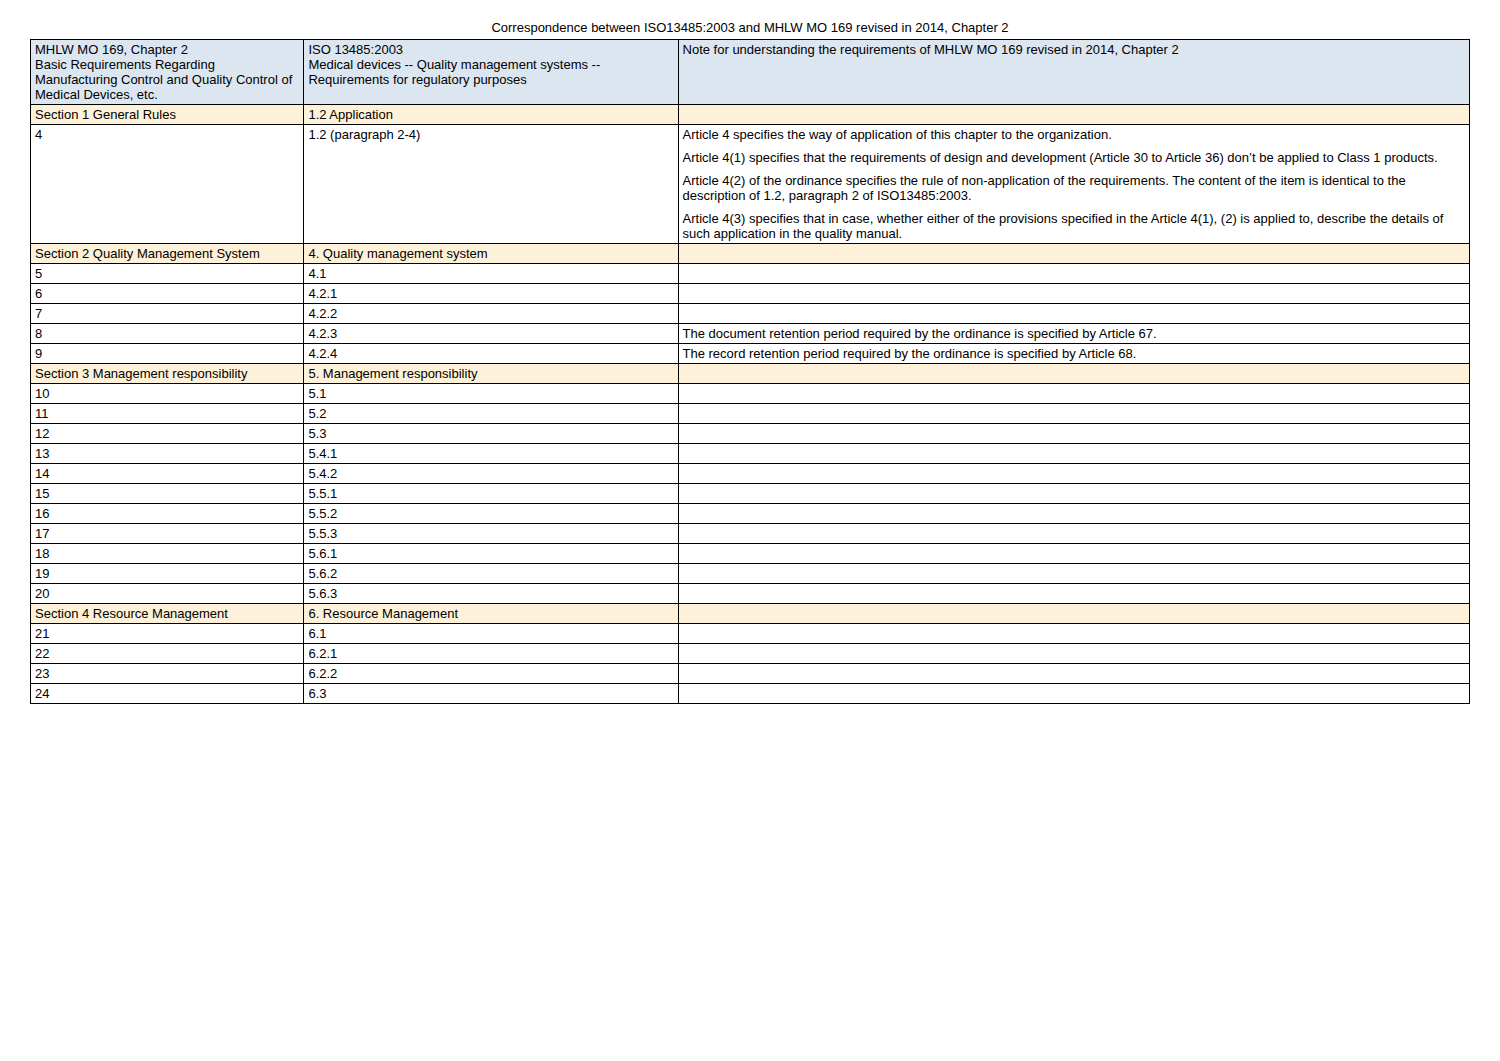Correspondence between ISO13485:2003 and MHLW MO 169 revised in 2014, Chapter 2
| MHLW MO 169, Chapter 2 Basic Requirements Regarding Manufacturing Control and Quality Control of Medical Devices, etc. | ISO 13485:2003 Medical devices -- Quality management systems -- Requirements for regulatory purposes | Note for understanding the requirements of MHLW MO 169 revised in 2014, Chapter 2 |
| --- | --- | --- |
| Section 1 General Rules | 1.2 Application | |
| 4 | 1.2 (paragraph 2-4) | Article 4 specifies the way of application of this chapter to the organization. Article 4(1) specifies that the requirements of design and development (Article 30 to Article 36) don’t be applied to Class 1 products. Article 4(2) of the ordinance specifies the rule of non-application of the requirements. The content of the item is identical to the description of 1.2, paragraph 2 of ISO13485:2003. Article 4(3) specifies that in case, whether either of the provisions specified in the Article 4(1), (2) is applied to, describe the details of such application in the quality manual. |
| Section 2 Quality Management System | 4. Quality management system | |
| 5 | 4.1 | |
| 6 | 4.2.1 | |
| 7 | 4.2.2 | |
| 8 | 4.2.3 | The document retention period required by the ordinance is specified by Article 67. |
| 9 | 4.2.4 | The record retention period required by the ordinance is specified by Article 68. |
| Section 3 Management responsibility | 5. Management responsibility | |
| 10 | 5.1 | |
| 11 | 5.2 | |
| 12 | 5.3 | |
| 13 | 5.4.1 | |
| 14 | 5.4.2 | |
| 15 | 5.5.1 | |
| 16 | 5.5.2 | |
| 17 | 5.5.3 | |
| 18 | 5.6.1 | |
| 19 | 5.6.2 | |
| 20 | 5.6.3 | |
| Section 4 Resource Management | 6. Resource Management | |
| 21 | 6.1 | |
| 22 | 6.2.1 | |
| 23 | 6.2.2 | |
| 24 | 6.3 | |